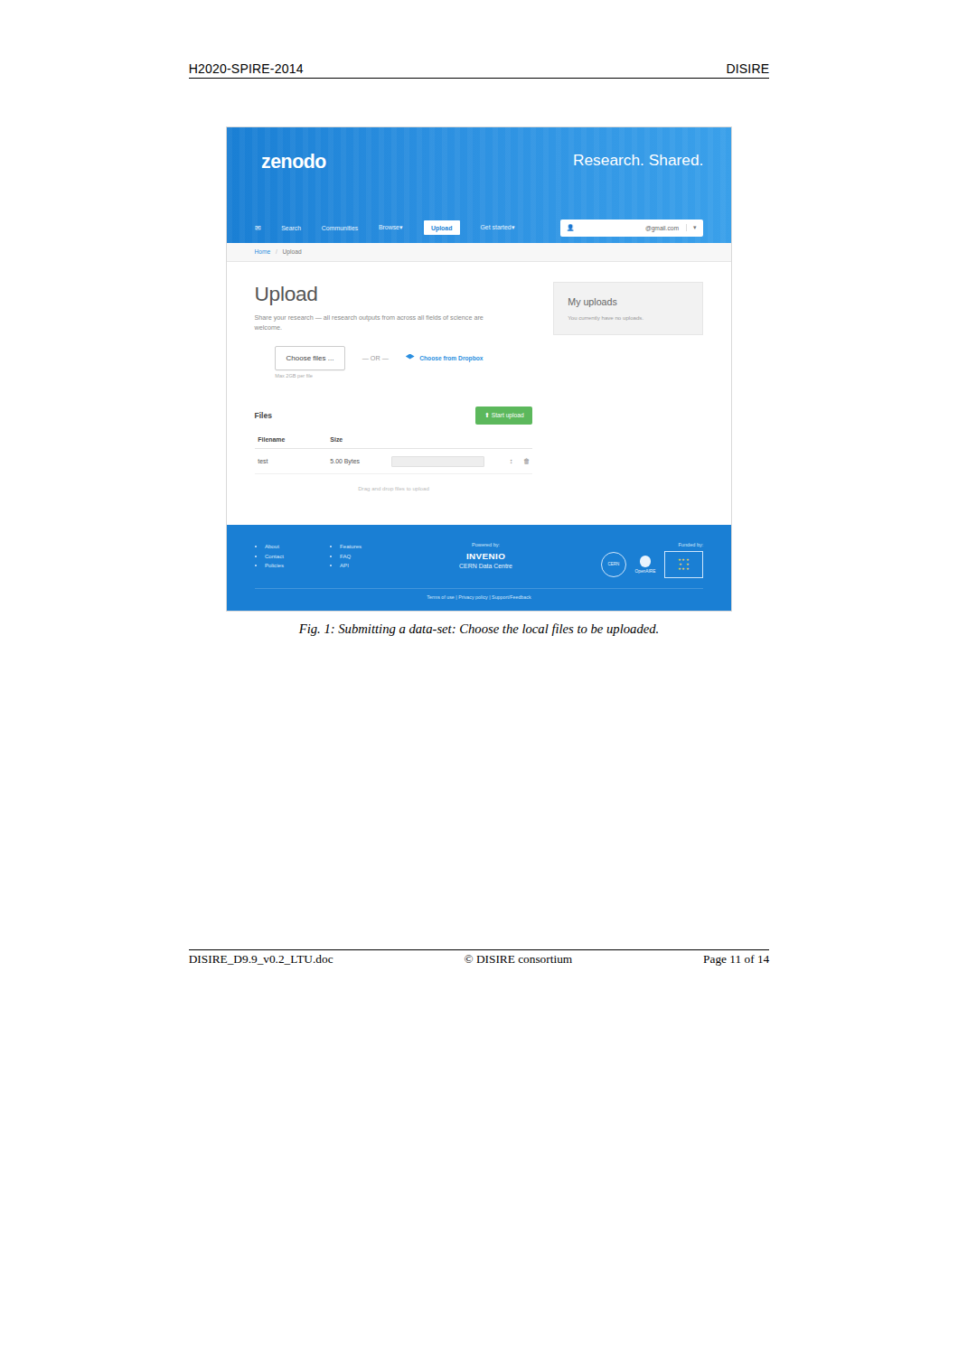H2020-SPIRE-2014
DISIRE
zenodo
Research. Shared.
✉ Search Communities Browse▾ Upload Get started▾ 👤 @gmail.com ▾
Home/Upload
Upload
Share your research — all research outputs from across all fields of science are welcome.
Choose files ... — OR — Choose from Dropbox
Max 2GB per file
Files
⬆ Start upload
| Filename | Size | | |
| --- | --- | --- | --- |
| test | 5.00 Bytes | | ↕ 🗑 |
Drag and drop files to upload
My uploads
You currently have no uploads.
About
Contact
Policies
Features
FAQ
API
Powered by:
INVENIO
CERN Data Centre
Funded by:
CERN
OpenAIRE
★★★
★ ★
★★★
Terms of use | Privacy policy | Support/Feedback
Fig. 1: Submitting a data-set: Choose the local files to be uploaded.
DISIRE_D9.9_v0.2_LTU.doc
© DISIRE consortium
Page 11 of 14